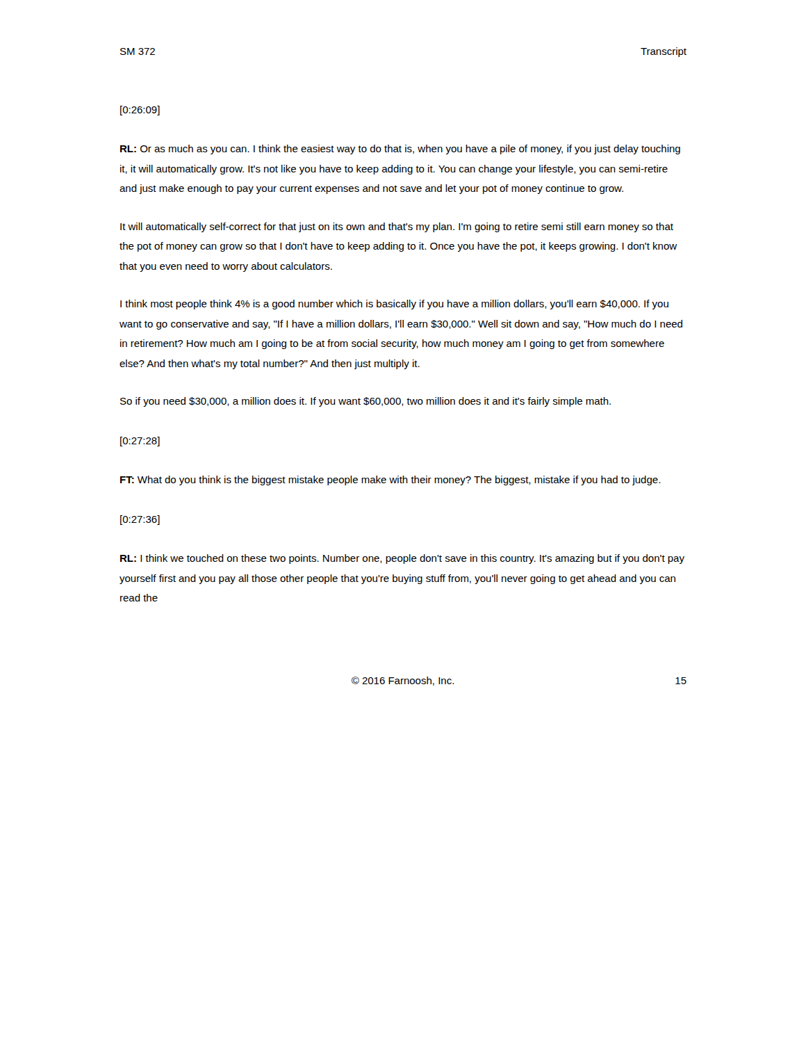SM 372 Transcript
[0:26:09]
RL: Or as much as you can. I think the easiest way to do that is, when you have a pile of money, if you just delay touching it, it will automatically grow. It's not like you have to keep adding to it. You can change your lifestyle, you can semi-retire and just make enough to pay your current expenses and not save and let your pot of money continue to grow.
It will automatically self-correct for that just on its own and that's my plan. I'm going to retire semi still earn money so that the pot of money can grow so that I don't have to keep adding to it. Once you have the pot, it keeps growing. I don't know that you even need to worry about calculators.
I think most people think 4% is a good number which is basically if you have a million dollars, you'll earn $40,000. If you want to go conservative and say, "If I have a million dollars, I'll earn $30,000." Well sit down and say, "How much do I need in retirement? How much am I going to be at from social security, how much money am I going to get from somewhere else? And then what's my total number?" And then just multiply it.
So if you need $30,000, a million does it. If you want $60,000, two million does it and it's fairly simple math.
[0:27:28]
FT: What do you think is the biggest mistake people make with their money? The biggest, mistake if you had to judge.
[0:27:36]
RL: I think we touched on these two points. Number one, people don't save in this country. It's amazing but if you don't pay yourself first and you pay all those other people that you're buying stuff from, you'll never going to get ahead and you can read the
© 2016 Farnoosh, Inc. 15